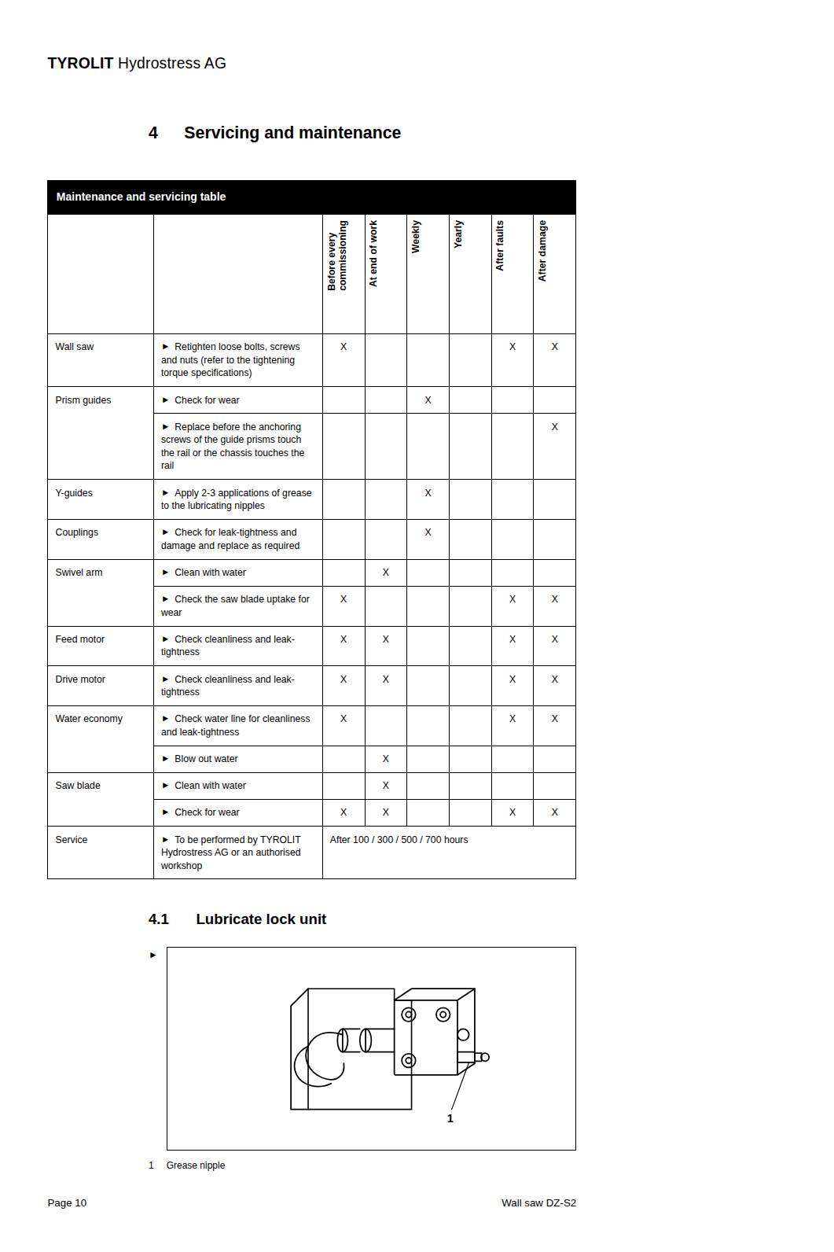TYROLIT Hydrostress AG
4 Servicing and maintenance
Maintenance and servicing table
| | | Before every commissioning | At end of work | Weekly | Yearly | After faults | After damage |
| --- | --- | --- | --- | --- | --- | --- | --- |
| Wall saw | ► Retighten loose bolts, screws and nuts (refer to the tightening torque specifications) | X | | | | X | X |
| Prism guides | ► Check for wear | | | X | | | |
| ► Replace before the anchoring screws of the guide prisms touch the rail or the chassis touches the rail | | | | | | X |
| Y-guides | ► Apply 2-3 applications of grease to the lubricating nipples | | | X | | | |
| Couplings | ► Check for leak-tightness and damage and replace as required | | | X | | | |
| Swivel arm | ► Clean with water | | X | | | | |
| ► Check the saw blade uptake for wear | X | | | | X | X |
| Feed motor | ► Check cleanliness and leak-tightness | X | X | | | X | X |
| Drive motor | ► Check cleanliness and leak-tightness | X | X | | | X | X |
| Water economy | ► Check water line for cleanliness and leak-tightness | X | | | | X | X |
| ► Blow out water | | X | | | | |
| Saw blade | ► Clean with water | | X | | | | |
| ► Check for wear | X | X | | | X | X |
| Service | ► To be performed by TYROLIT Hydrostress AG or an authorised workshop | After 100 / 300 / 500 / 700 hours |
4.1 Lubricate lock unit
►
1
1 Grease nipple
Page 10
Wall saw DZ-S2